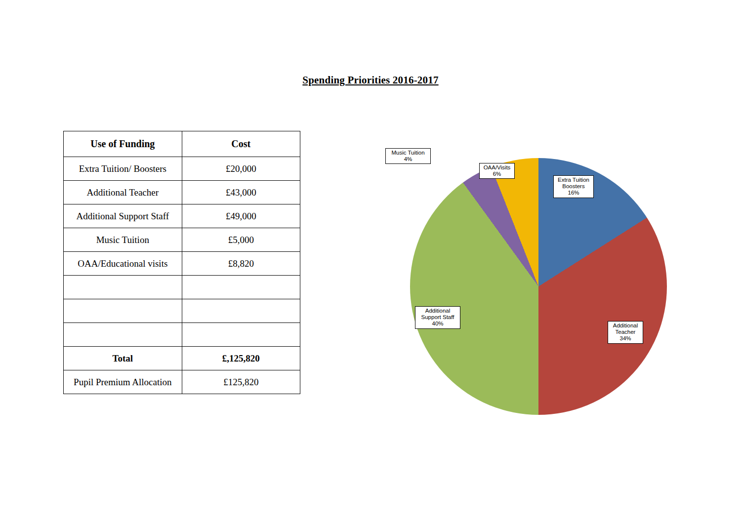Spending Priorities 2016-2017
| Use of Funding | Cost |
| --- | --- |
| Extra Tuition/ Boosters | £20,000 |
| Additional Teacher | £43,000 |
| Additional Support Staff | £49,000 |
| Music Tuition | £5,000 |
| OAA/Educational visits | £8,820 |
| Total | £,125,820 |
| Pupil Premium Allocation | £125,820 |
Music Tuition
4%
OAA/Visits
6%
Extra Tuition
Boosters
16%
Additional
Teacher
34%
Additional
Support Staff
40%